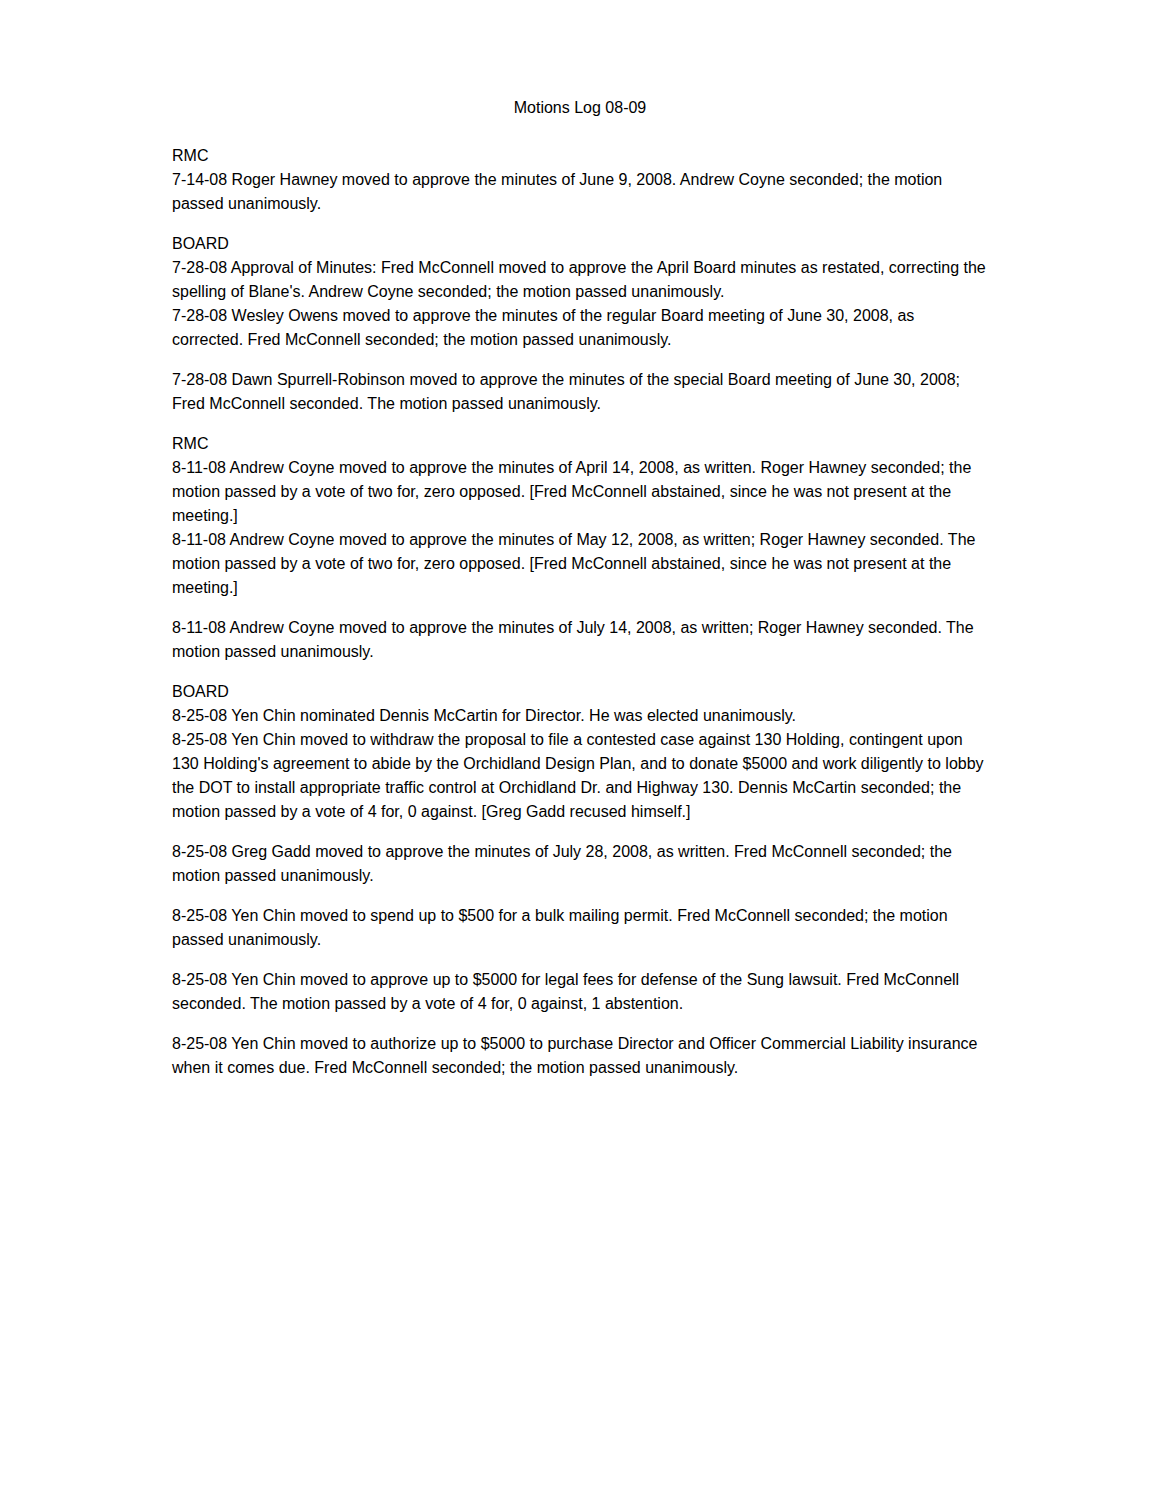Motions Log 08-09
RMC
7-14-08 Roger Hawney moved to approve the minutes of June 9, 2008. Andrew Coyne seconded; the motion passed unanimously.
BOARD
7-28-08 Approval of Minutes: Fred McConnell moved to approve the April Board minutes as restated, correcting the spelling of Blane's. Andrew Coyne seconded; the motion passed unanimously.
7-28-08 Wesley Owens moved to approve the minutes of the regular Board meeting of June 30, 2008, as corrected. Fred McConnell seconded; the motion passed unanimously.
7-28-08 Dawn Spurrell-Robinson moved to approve the minutes of the special Board meeting of June 30, 2008; Fred McConnell seconded. The motion passed unanimously.
RMC
8-11-08 Andrew Coyne moved to approve the minutes of April 14, 2008, as written. Roger Hawney seconded; the motion passed by a vote of two for, zero opposed. [Fred McConnell abstained, since he was not present at the meeting.]
8-11-08 Andrew Coyne moved to approve the minutes of May 12, 2008, as written; Roger Hawney seconded. The motion passed by a vote of two for, zero opposed. [Fred McConnell abstained, since he was not present at the meeting.]
8-11-08 Andrew Coyne moved to approve the minutes of July 14, 2008, as written; Roger Hawney seconded. The motion passed unanimously.
BOARD
8-25-08 Yen Chin nominated Dennis McCartin for Director. He was elected unanimously.
8-25-08 Yen Chin moved to withdraw the proposal to file a contested case against 130 Holding, contingent upon 130 Holding's agreement to abide by the Orchidland Design Plan, and to donate $5000 and work diligently to lobby the DOT to install appropriate traffic control at Orchidland Dr. and Highway 130. Dennis McCartin seconded; the motion passed by a vote of 4 for, 0 against. [Greg Gadd recused himself.]
8-25-08 Greg Gadd moved to approve the minutes of July 28, 2008, as written. Fred McConnell seconded; the motion passed unanimously.
8-25-08 Yen Chin moved to spend up to $500 for a bulk mailing permit. Fred McConnell seconded; the motion passed unanimously.
8-25-08 Yen Chin moved to approve up to $5000 for legal fees for defense of the Sung lawsuit. Fred McConnell seconded. The motion passed by a vote of 4 for, 0 against, 1 abstention.
8-25-08 Yen Chin moved to authorize up to $5000 to purchase Director and Officer Commercial Liability insurance when it comes due. Fred McConnell seconded; the motion passed unanimously.